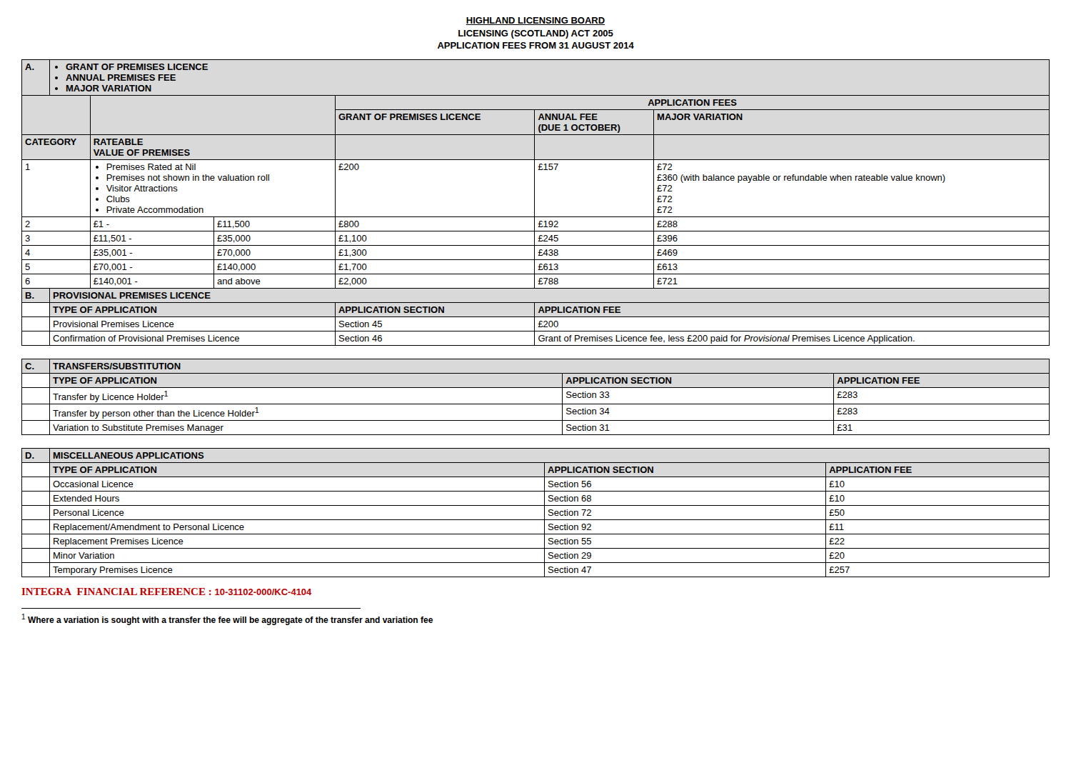HIGHLAND LICENSING BOARD
LICENSING (SCOTLAND) ACT 2005
APPLICATION FEES FROM 31 AUGUST 2014
| A. | GRANT OF PREMISES LICENCE ANNUAL PREMISES FEE MAJOR VARIATION |
| | | APPLICATION FEES |
| GRANT OF PREMISES LICENCE | ANNUAL FEE (DUE 1 OCTOBER) | MAJOR VARIATION |
| CATEGORY | RATEABLE VALUE OF PREMISES | | | |
| 1 | Premises Rated at Nil Premises not shown in the valuation roll Visitor Attractions Clubs Private Accommodation | £200 | £157 | £72 £360 (with balance payable or refundable when rateable value known) £72 £72 £72 |
| 2 | £1 - | £11,500 | £800 | £192 | £288 |
| 3 | £11,501 - | £35,000 | £1,100 | £245 | £396 |
| 4 | £35,001 - | £70,000 | £1,300 | £438 | £469 |
| 5 | £70,001 - | £140,000 | £1,700 | £613 | £613 |
| 6 | £140,001 - | and above | £2,000 | £788 | £721 |
| B. | PROVISIONAL PREMISES LICENCE |
| | TYPE OF APPLICATION | APPLICATION SECTION | APPLICATION FEE |
| | Provisional Premises Licence | Section 45 | £200 |
| | Confirmation of Provisional Premises Licence | Section 46 | Grant of Premises Licence fee, less £200 paid for Provisional Premises Licence Application. |
| C. | TRANSFERS/SUBSTITUTION |
| | TYPE OF APPLICATION | APPLICATION SECTION | APPLICATION FEE |
| | Transfer by Licence Holder 1 | Section 33 | £283 |
| | Transfer by person other than the Licence Holder 1 | Section 34 | £283 |
| | Variation to Substitute Premises Manager | Section 31 | £31 |
| D. | MISCELLANEOUS APPLICATIONS |
| | TYPE OF APPLICATION | APPLICATION SECTION | APPLICATION FEE |
| | Occasional Licence | Section 56 | £10 |
| | Extended Hours | Section 68 | £10 |
| | Personal Licence | Section 72 | £50 |
| | Replacement/Amendment to Personal Licence | Section 92 | £11 |
| | Replacement Premises Licence | Section 55 | £22 |
| | Minor Variation | Section 29 | £20 |
| | Temporary Premises Licence | Section 47 | £257 |
INTEGRA FINANCIAL REFERENCE : 10-31102-000/KC-4104
1 Where a variation is sought with a transfer the fee will be aggregate of the transfer and variation fee